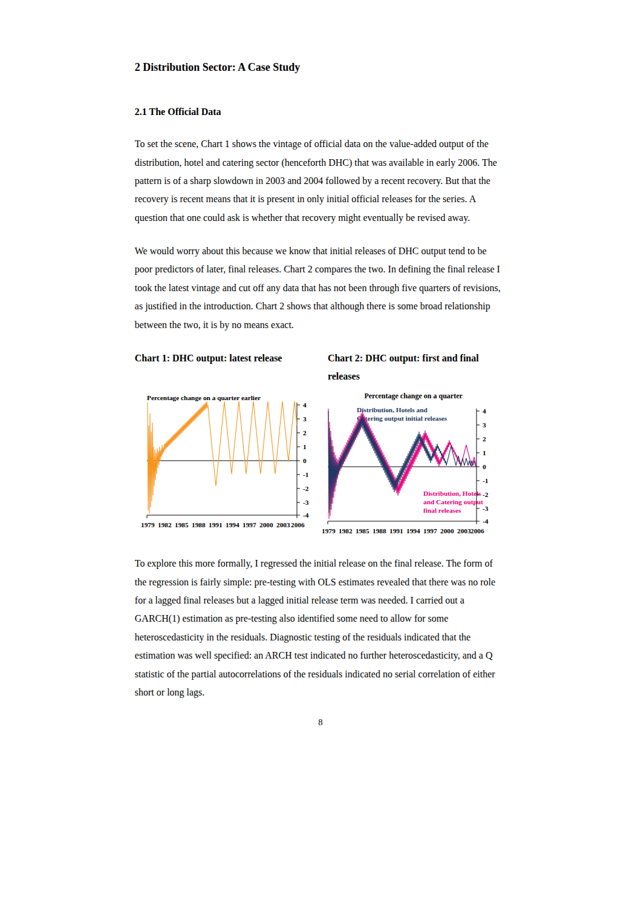2 Distribution Sector: A Case Study
2.1 The Official Data
To set the scene, Chart 1 shows the vintage of official data on the value-added output of the distribution, hotel and catering sector (henceforth DHC) that was available in early 2006. The pattern is of a sharp slowdown in 2003 and 2004 followed by a recent recovery. But that the recovery is recent means that it is present in only initial official releases for the series. A question that one could ask is whether that recovery might eventually be revised away.
We would worry about this because we know that initial releases of DHC output tend to be poor predictors of later, final releases. Chart 2 compares the two. In defining the final release I took the latest vintage and cut off any data that has not been through five quarters of revisions, as justified in the introduction. Chart 2 shows that although there is some broad relationship between the two, it is by no means exact.
Chart 1: DHC output: latest release
Chart 2: DHC output: first and final releases
Percentage change on a quarter earlier 4 3 2 1 0 -1 -2 -3 -4 1979 1982 1985 1988 1991 1994 1997 2000 2003 2006
Percentage change on a quarter
Distribution, Hotels and Catering output initial releases Distribution, Hotels and Catering output final releases 4 3 2 1 0 -1 -2 -3 -4 1979 1982 1985 1988 1991 1994 1997 2000 2003 2006
To explore this more formally, I regressed the initial release on the final release. The form of the regression is fairly simple: pre-testing with OLS estimates revealed that there was no role for a lagged final releases but a lagged initial release term was needed. I carried out a GARCH(1) estimation as pre-testing also identified some need to allow for some heteroscedasticity in the residuals. Diagnostic testing of the residuals indicated that the estimation was well specified: an ARCH test indicated no further heteroscedasticity, and a Q statistic of the partial autocorrelations of the residuals indicated no serial correlation of either short or long lags.
8